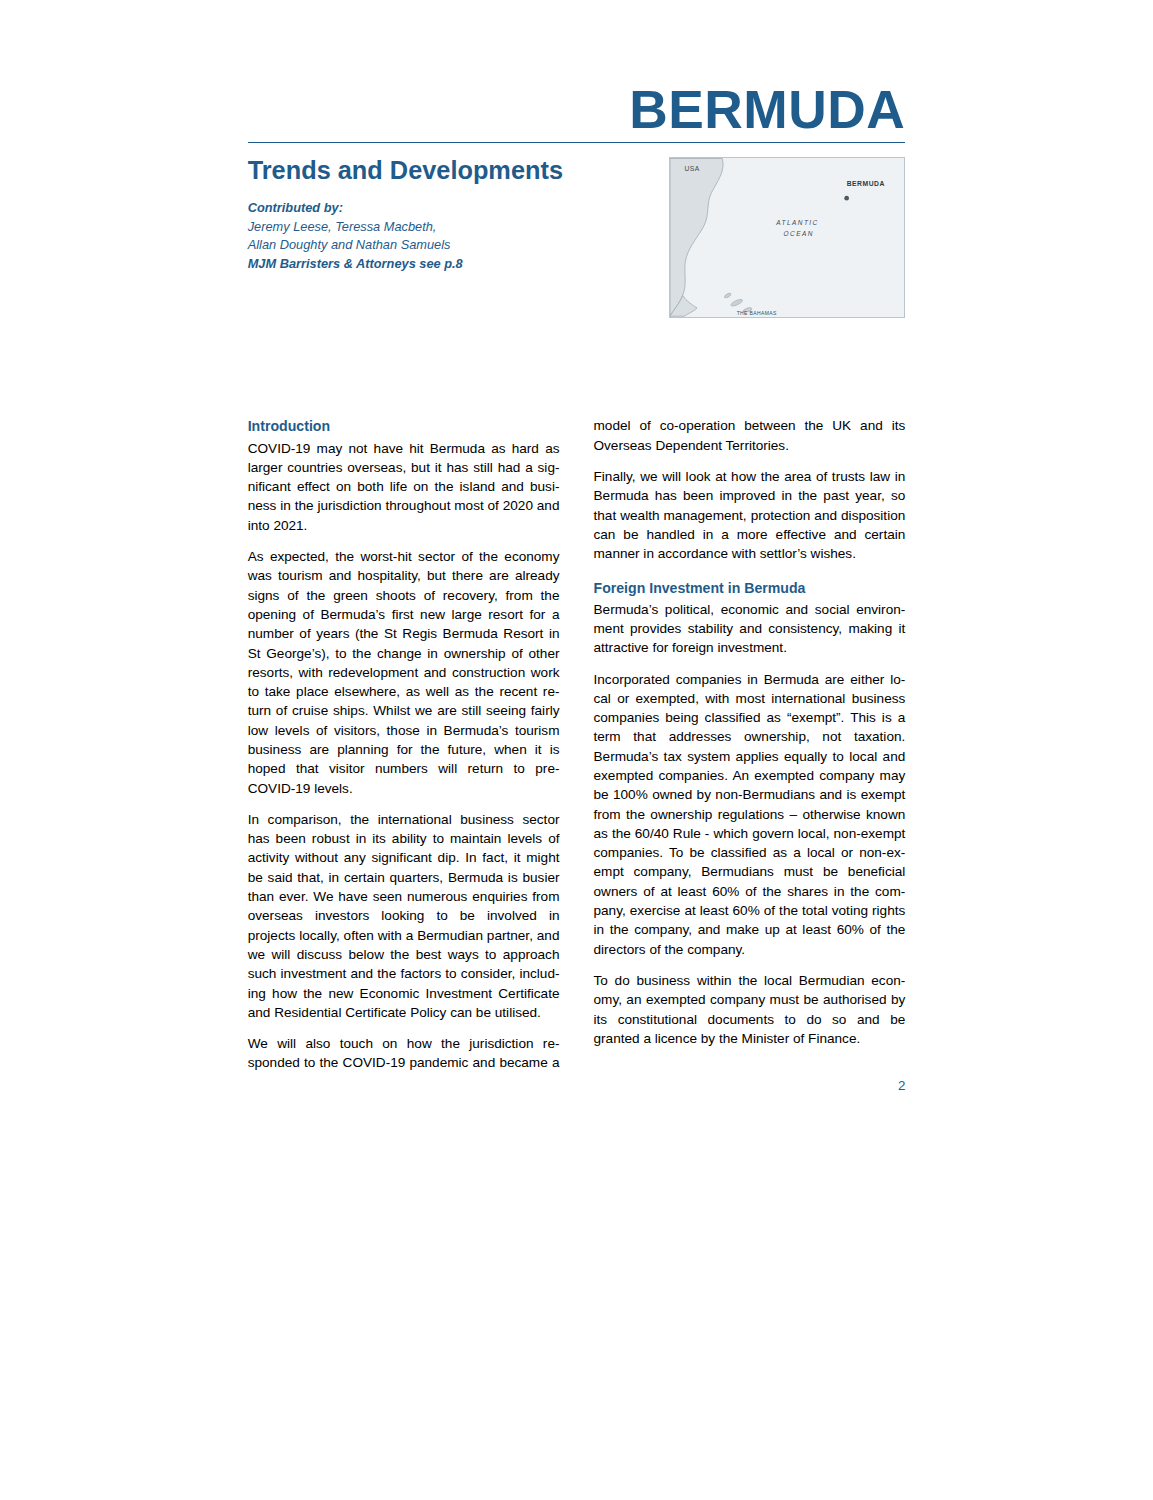BERMUDA
Trends and Developments
Contributed by:
Jeremy Leese, Teressa Macbeth,
Allan Doughty and Nathan Samuels
MJM Barristers & Attorneys see p.8
USA BERMUDA ATLANTIC OCEAN THE BAHAMAS
Introduction
COVID-19 may not have hit Bermuda as hard as larger countries overseas, but it has still had a significant effect on both life on the island and business in the jurisdiction throughout most of 2020 and into 2021.
As expected, the worst-hit sector of the economy was tourism and hospitality, but there are already signs of the green shoots of recovery, from the opening of Bermuda’s first new large resort for a number of years (the St Regis Bermuda Resort in St George’s), to the change in ownership of other resorts, with redevelopment and construction work to take place elsewhere, as well as the recent return of cruise ships. Whilst we are still seeing fairly low levels of visitors, those in Bermuda’s tourism business are planning for the future, when it is hoped that visitor numbers will return to pre-COVID-19 levels.
In comparison, the international business sector has been robust in its ability to maintain levels of activity without any significant dip. In fact, it might be said that, in certain quarters, Bermuda is busier than ever. We have seen numerous enquiries from overseas investors looking to be involved in projects locally, often with a Bermudian partner, and we will discuss below the best ways to approach such investment and the factors to consider, including how the new Economic Investment Certificate and Residential Certificate Policy can be utilised.
We will also touch on how the jurisdiction responded to the COVID-19 pandemic and became a model of co-operation between the UK and its Overseas Dependent Territories.
Finally, we will look at how the area of trusts law in Bermuda has been improved in the past year, so that wealth management, protection and disposition can be handled in a more effective and certain manner in accordance with settlor’s wishes.
Foreign Investment in Bermuda
Bermuda’s political, economic and social environment provides stability and consistency, making it attractive for foreign investment.
Incorporated companies in Bermuda are either local or exempted, with most international business companies being classified as “exempt”. This is a term that addresses ownership, not taxation. Bermuda’s tax system applies equally to local and exempted companies. An exempted company may be 100% owned by non-Bermudians and is exempt from the ownership regulations – otherwise known as the 60/40 Rule - which govern local, non-exempt companies. To be classified as a local or non-exempt company, Bermudians must be beneficial owners of at least 60% of the shares in the company, exercise at least 60% of the total voting rights in the company, and make up at least 60% of the directors of the company.
To do business within the local Bermudian economy, an exempted company must be authorised by its constitutional documents to do so and be granted a licence by the Minister of Finance.
2